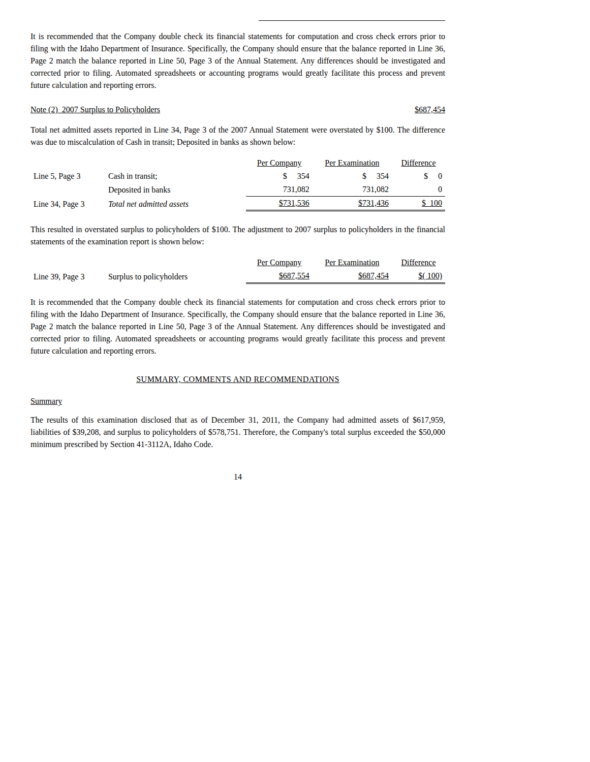It is recommended that the Company double check its financial statements for computation and cross check errors prior to filing with the Idaho Department of Insurance. Specifically, the Company should ensure that the balance reported in Line 36, Page 2 match the balance reported in Line 50, Page 3 of the Annual Statement. Any differences should be investigated and corrected prior to filing. Automated spreadsheets or accounting programs would greatly facilitate this process and prevent future calculation and reporting errors.
Note (2) 2007 Surplus to Policyholders $687,454
Total net admitted assets reported in Line 34, Page 3 of the 2007 Annual Statement were overstated by $100. The difference was due to miscalculation of Cash in transit; Deposited in banks as shown below:
| | | Per Company | Per Examination | Difference |
| --- | --- | --- | --- | --- |
| Line 5, Page 3 | Cash in transit; | $ 354 | $ 354 | $ 0 |
| | Deposited in banks | 731,082 | 731,082 | 0 |
| Line 34, Page 3 | Total net admitted assets | $731,536 | $731,436 | $ 100 |
This resulted in overstated surplus to policyholders of $100. The adjustment to 2007 surplus to policyholders in the financial statements of the examination report is shown below:
| | | Per Company | Per Examination | Difference |
| --- | --- | --- | --- | --- |
| Line 39, Page 3 | Surplus to policyholders | $687,554 | $687,454 | $( 100) |
It is recommended that the Company double check its financial statements for computation and cross check errors prior to filing with the Idaho Department of Insurance. Specifically, the Company should ensure that the balance reported in Line 36, Page 2 match the balance reported in Line 50, Page 3 of the Annual Statement. Any differences should be investigated and corrected prior to filing. Automated spreadsheets or accounting programs would greatly facilitate this process and prevent future calculation and reporting errors.
SUMMARY, COMMENTS AND RECOMMENDATIONS
Summary
The results of this examination disclosed that as of December 31, 2011, the Company had admitted assets of $617,959, liabilities of $39,208, and surplus to policyholders of $578,751. Therefore, the Company's total surplus exceeded the $50,000 minimum prescribed by Section 41-3112A, Idaho Code.
14